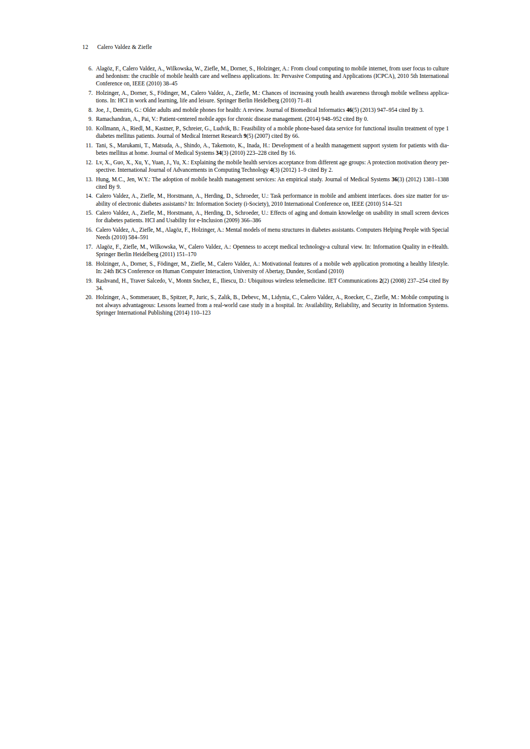12 Calero Valdez & Ziefle
6. Alagöz, F., Calero Valdez, A., Wilkowska, W., Ziefle, M., Dorner, S., Holzinger, A.: From cloud computing to mobile internet, from user focus to culture and hedonism: the crucible of mobile health care and wellness applications. In: Pervasive Computing and Applications (ICPCA), 2010 5th International Conference on, IEEE (2010) 38–45
7. Holzinger, A., Dorner, S., Födinger, M., Calero Valdez, A., Ziefle, M.: Chances of increasing youth health awareness through mobile wellness applications. In: HCI in work and learning, life and leisure. Springer Berlin Heidelberg (2010) 71–81
8. Joe, J., Demiris, G.: Older adults and mobile phones for health: A review. Journal of Biomedical Informatics 46(5) (2013) 947–954 cited By 3.
9. Ramachandran, A., Pai, V.: Patient-centered mobile apps for chronic disease management. (2014) 948–952 cited By 0.
10. Kollmann, A., Riedl, M., Kastner, P., Schreier, G., Ludvik, B.: Feasibility of a mobile phone-based data service for functional insulin treatment of type 1 diabetes mellitus patients. Journal of Medical Internet Research 9(5) (2007) cited By 66.
11. Tani, S., Marukami, T., Matsuda, A., Shindo, A., Takemoto, K., Inada, H.: Development of a health management support system for patients with diabetes mellitus at home. Journal of Medical Systems 34(3) (2010) 223–228 cited By 16.
12. Lv, X., Guo, X., Xu, Y., Yuan, J., Yu, X.: Explaining the mobile health services acceptance from different age groups: A protection motivation theory perspective. International Journal of Advancements in Computing Technology 4(3) (2012) 1–9 cited By 2.
13. Hung, M.C., Jen, W.Y.: The adoption of mobile health management services: An empirical study. Journal of Medical Systems 36(3) (2012) 1381–1388 cited By 9.
14. Calero Valdez, A., Ziefle, M., Horstmann, A., Herding, D., Schroeder, U.: Task performance in mobile and ambient interfaces. does size matter for usability of electronic diabetes assistants? In: Information Society (i-Society), 2010 International Conference on, IEEE (2010) 514–521
15. Calero Valdez, A., Ziefle, M., Horstmann, A., Herding, D., Schroeder, U.: Effects of aging and domain knowledge on usability in small screen devices for diabetes patients. HCI and Usability for e-Inclusion (2009) 366–386
16. Calero Valdez, A., Ziefle, M., Alagöz, F., Holzinger, A.: Mental models of menu structures in diabetes assistants. Computers Helping People with Special Needs (2010) 584–591
17. Alagöz, F., Ziefle, M., Wilkowska, W., Calero Valdez, A.: Openness to accept medical technology-a cultural view. In: Information Quality in e-Health. Springer Berlin Heidelberg (2011) 151–170
18. Holzinger, A., Dorner, S., Födinger, M., Ziefle, M., Calero Valdez, A.: Motivational features of a mobile web application promoting a healthy lifestyle. In: 24th BCS Conference on Human Computer Interaction, University of Abertay, Dundee, Scotland (2010)
19. Rashvand, H., Traver Salcedo, V., Montn Snchez, E., Iliescu, D.: Ubiquitous wireless telemedicine. IET Communications 2(2) (2008) 237–254 cited By 34.
20. Holzinger, A., Sommerauer, B., Spitzer, P., Juric, S., Zalik, B., Debevc, M., Lidynia, C., Calero Valdez, A., Roecker, C., Ziefle, M.: Mobile computing is not always advantageous: Lessons learned from a real-world case study in a hospital. In: Availability, Reliability, and Security in Information Systems. Springer International Publishing (2014) 110–123